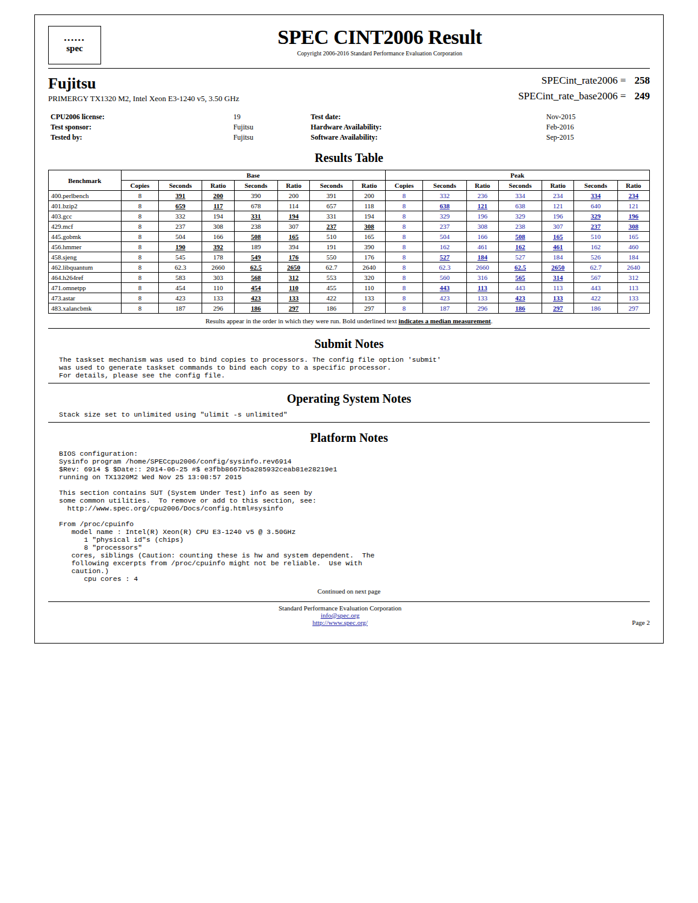••••••
spec
SPEC CINT2006 Result
Copyright 2006-2016 Standard Performance Evaluation Corporation
Fujitsu
PRIMERGY TX1320 M2, Intel Xeon E3-1240 v5, 3.50 GHz
SPECint_rate2006 = 258
SPECint_rate_base2006 = 249
| CPU2006 license: | 19 | Test date: | Nov-2015 |
| Test sponsor: | Fujitsu | Hardware Availability: | Feb-2016 |
| Tested by: | Fujitsu | Software Availability: | Sep-2015 |
Results Table
| Benchmark | Base | Peak |
| --- | --- | --- |
| Copies | Seconds | Ratio | Seconds | Ratio | Seconds | Ratio | Copies | Seconds | Ratio | Seconds | Ratio | Seconds | Ratio |
| 400.perlbench | 8 | 391 | 200 | 390 | 200 | 391 | 200 | 8 | 332 | 236 | 334 | 234 | 334 | 234 |
| 401.bzip2 | 8 | 659 | 117 | 678 | 114 | 657 | 118 | 8 | 638 | 121 | 638 | 121 | 640 | 121 |
| 403.gcc | 8 | 332 | 194 | 331 | 194 | 331 | 194 | 8 | 329 | 196 | 329 | 196 | 329 | 196 |
| 429.mcf | 8 | 237 | 308 | 238 | 307 | 237 | 308 | 8 | 237 | 308 | 238 | 307 | 237 | 308 |
| 445.gobmk | 8 | 504 | 166 | 508 | 165 | 510 | 165 | 8 | 504 | 166 | 508 | 165 | 510 | 165 |
| 456.hmmer | 8 | 190 | 392 | 189 | 394 | 191 | 390 | 8 | 162 | 461 | 162 | 461 | 162 | 460 |
| 458.sjeng | 8 | 545 | 178 | 549 | 176 | 550 | 176 | 8 | 527 | 184 | 527 | 184 | 526 | 184 |
| 462.libquantum | 8 | 62.3 | 2660 | 62.5 | 2650 | 62.7 | 2640 | 8 | 62.3 | 2660 | 62.5 | 2650 | 62.7 | 2640 |
| 464.h264ref | 8 | 583 | 303 | 568 | 312 | 553 | 320 | 8 | 560 | 316 | 565 | 314 | 567 | 312 |
| 471.omnetpp | 8 | 454 | 110 | 454 | 110 | 455 | 110 | 8 | 443 | 113 | 443 | 113 | 443 | 113 |
| 473.astar | 8 | 423 | 133 | 423 | 133 | 422 | 133 | 8 | 423 | 133 | 423 | 133 | 422 | 133 |
| 483.xalancbmk | 8 | 187 | 296 | 186 | 297 | 186 | 297 | 8 | 187 | 296 | 186 | 297 | 186 | 297 |
Results appear in the order in which they were run. Bold underlined text indicates a median measurement.
Submit Notes
The taskset mechanism was used to bind copies to processors. The config file option 'submit'
was used to generate taskset commands to bind each copy to a specific processor.
For details, please see the config file.
Operating System Notes
Stack size set to unlimited using "ulimit -s unlimited"
Platform Notes
BIOS configuration:
Sysinfo program /home/SPECcpu2006/config/sysinfo.rev6914
$Rev: 6914 $ $Date:: 2014-06-25 #$ e3fbb8667b5a285932ceab81e28219e1
running on TX1320M2 Wed Nov 25 13:08:57 2015

This section contains SUT (System Under Test) info as seen by
some common utilities.  To remove or add to this section, see:
  http://www.spec.org/cpu2006/Docs/config.html#sysinfo

From /proc/cpuinfo
   model name : Intel(R) Xeon(R) CPU E3-1240 v5 @ 3.50GHz
      1 "physical id"s (chips)
      8 "processors"
   cores, siblings (Caution: counting these is hw and system dependent.  The
   following excerpts from /proc/cpuinfo might not be reliable.  Use with
   caution.)
      cpu cores : 4
Continued on next page
Standard Performance Evaluation Corporation
info@spec.org
http://www.spec.org/
Page 2